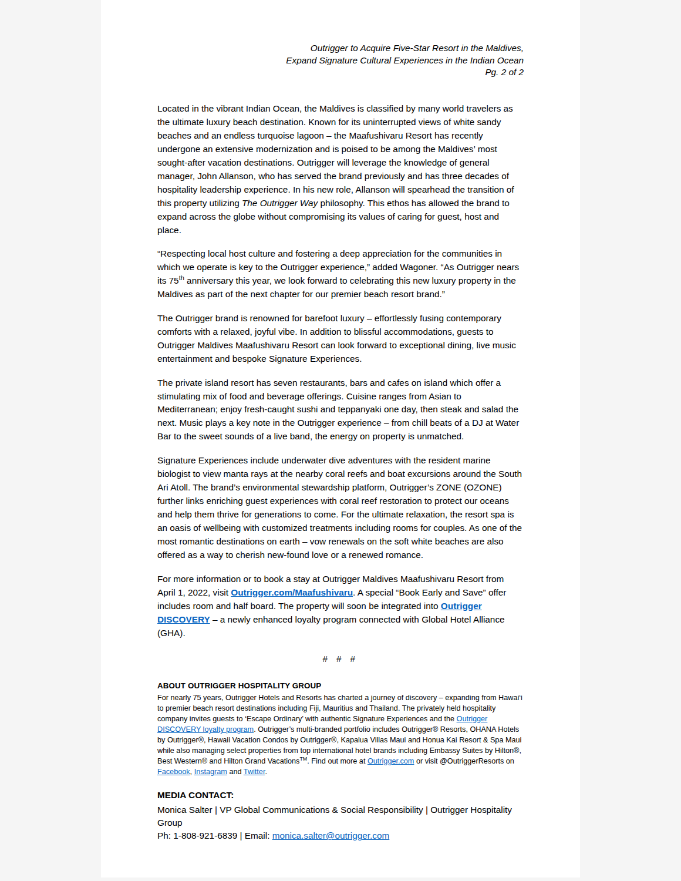Outrigger to Acquire Five-Star Resort in the Maldives,
Expand Signature Cultural Experiences in the Indian Ocean
Pg. 2 of 2
Located in the vibrant Indian Ocean, the Maldives is classified by many world travelers as the ultimate luxury beach destination. Known for its uninterrupted views of white sandy beaches and an endless turquoise lagoon – the Maafushivaru Resort has recently undergone an extensive modernization and is poised to be among the Maldives’ most sought-after vacation destinations. Outrigger will leverage the knowledge of general manager, John Allanson, who has served the brand previously and has three decades of hospitality leadership experience. In his new role, Allanson will spearhead the transition of this property utilizing The Outrigger Way philosophy. This ethos has allowed the brand to expand across the globe without compromising its values of caring for guest, host and place.
“Respecting local host culture and fostering a deep appreciation for the communities in which we operate is key to the Outrigger experience,” added Wagoner. “As Outrigger nears its 75th anniversary this year, we look forward to celebrating this new luxury property in the Maldives as part of the next chapter for our premier beach resort brand.”
The Outrigger brand is renowned for barefoot luxury – effortlessly fusing contemporary comforts with a relaxed, joyful vibe. In addition to blissful accommodations, guests to Outrigger Maldives Maafushivaru Resort can look forward to exceptional dining, live music entertainment and bespoke Signature Experiences.
The private island resort has seven restaurants, bars and cafes on island which offer a stimulating mix of food and beverage offerings. Cuisine ranges from Asian to Mediterranean; enjoy fresh-caught sushi and teppanyaki one day, then steak and salad the next. Music plays a key note in the Outrigger experience – from chill beats of a DJ at Water Bar to the sweet sounds of a live band, the energy on property is unmatched.
Signature Experiences include underwater dive adventures with the resident marine biologist to view manta rays at the nearby coral reefs and boat excursions around the South Ari Atoll. The brand’s environmental stewardship platform, Outrigger’s ZONE (OZONE) further links enriching guest experiences with coral reef restoration to protect our oceans and help them thrive for generations to come. For the ultimate relaxation, the resort spa is an oasis of wellbeing with customized treatments including rooms for couples. As one of the most romantic destinations on earth – vow renewals on the soft white beaches are also offered as a way to cherish new-found love or a renewed romance.
For more information or to book a stay at Outrigger Maldives Maafushivaru Resort from April 1, 2022, visit Outrigger.com/Maafushivaru. A special “Book Early and Save” offer includes room and half board. The property will soon be integrated into Outrigger DISCOVERY – a newly enhanced loyalty program connected with Global Hotel Alliance (GHA).
# # #
ABOUT OUTRIGGER HOSPITALITY GROUP
For nearly 75 years, Outrigger Hotels and Resorts has charted a journey of discovery – expanding from Hawai‘i to premier beach resort destinations including Fiji, Mauritius and Thailand. The privately held hospitality company invites guests to ‘Escape Ordinary’ with authentic Signature Experiences and the Outrigger DISCOVERY loyalty program. Outrigger’s multi-branded portfolio includes Outrigger® Resorts, OHANA Hotels by Outrigger®, Hawaii Vacation Condos by Outrigger®, Kapalua Villas Maui and Honua Kai Resort & Spa Maui while also managing select properties from top international hotel brands including Embassy Suites by Hilton®, Best Western® and Hilton Grand VacationsTM. Find out more at Outrigger.com or visit @OutriggerResorts on Facebook, Instagram and Twitter.
MEDIA CONTACT:
Monica Salter | VP Global Communications & Social Responsibility | Outrigger Hospitality Group
Ph: 1-808-921-6839 | Email: monica.salter@outrigger.com